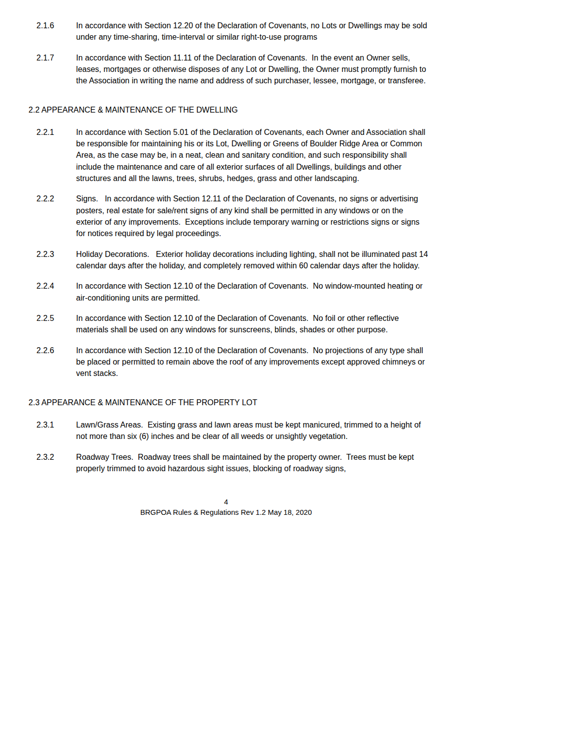2.1.6 In accordance with Section 12.20 of the Declaration of Covenants, no Lots or Dwellings may be sold under any time-sharing, time-interval or similar right-to-use programs
2.1.7 In accordance with Section 11.11 of the Declaration of Covenants. In the event an Owner sells, leases, mortgages or otherwise disposes of any Lot or Dwelling, the Owner must promptly furnish to the Association in writing the name and address of such purchaser, lessee, mortgage, or transferee.
2.2 APPEARANCE & MAINTENANCE OF THE DWELLING
2.2.1 In accordance with Section 5.01 of the Declaration of Covenants, each Owner and Association shall be responsible for maintaining his or its Lot, Dwelling or Greens of Boulder Ridge Area or Common Area, as the case may be, in a neat, clean and sanitary condition, and such responsibility shall include the maintenance and care of all exterior surfaces of all Dwellings, buildings and other structures and all the lawns, trees, shrubs, hedges, grass and other landscaping.
2.2.2 Signs. In accordance with Section 12.11 of the Declaration of Covenants, no signs or advertising posters, real estate for sale/rent signs of any kind shall be permitted in any windows or on the exterior of any improvements. Exceptions include temporary warning or restrictions signs or signs for notices required by legal proceedings.
2.2.3 Holiday Decorations. Exterior holiday decorations including lighting, shall not be illuminated past 14 calendar days after the holiday, and completely removed within 60 calendar days after the holiday.
2.2.4 In accordance with Section 12.10 of the Declaration of Covenants. No window-mounted heating or air-conditioning units are permitted.
2.2.5 In accordance with Section 12.10 of the Declaration of Covenants. No foil or other reflective materials shall be used on any windows for sunscreens, blinds, shades or other purpose.
2.2.6 In accordance with Section 12.10 of the Declaration of Covenants. No projections of any type shall be placed or permitted to remain above the roof of any improvements except approved chimneys or vent stacks.
2.3 APPEARANCE & MAINTENANCE OF THE PROPERTY LOT
2.3.1 Lawn/Grass Areas. Existing grass and lawn areas must be kept manicured, trimmed to a height of not more than six (6) inches and be clear of all weeds or unsightly vegetation.
2.3.2 Roadway Trees. Roadway trees shall be maintained by the property owner. Trees must be kept properly trimmed to avoid hazardous sight issues, blocking of roadway signs,
4 BRGPOA Rules & Regulations Rev 1.2 May 18, 2020